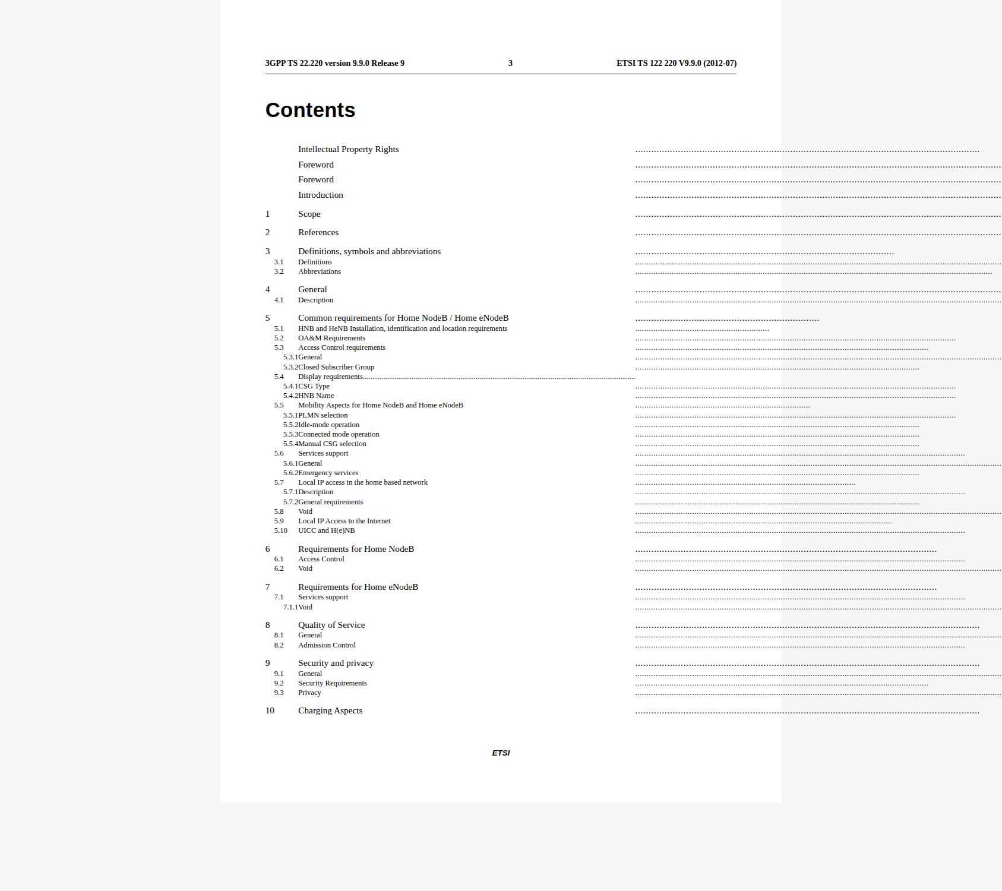3GPP TS 22.220 version 9.9.0 Release 9
3
ETSI TS 122 220 V9.9.0 (2012-07)
Contents
| | Intellectual Property Rights | ................................................................................................................................. | 2 |
| | Foreword | ............................................................................................................................................................. | 2 |
| | Foreword | ............................................................................................................................................................. | 5 |
| | Introduction | ......................................................................................................................................................... | 5 |
| 1 | Scope | .................................................................................................................................................... | 6 |
| 2 | References | ......................................................................................................................................... | 6 |
| 3 | Definitions, symbols and abbreviations | ................................................................................................. | 6 |
| 3.1 | Definitions | ................................................................................................................................................................. | 6 |
| 3.2 | Abbreviations | ............................................................................................................................................................. | 7 |
| 4 | General | ................................................................................................................................................. | 7 |
| 4.1 | Description | ................................................................................................................................................................. | 7 |
| 5 | Common requirements for Home NodeB / Home eNodeB | ..................................................................... | 7 |
| 5.1 | HNB and HeNB Installation, identification and location requirements | ........................................................... | 7 |
| 5.2 | OA&M Requirements | ............................................................................................................................................. | 8 |
| 5.3 | Access Control requirements | ................................................................................................................................. | 8 |
| 5.3.1 | General | ................................................................................................................................................................. | 8 |
| 5.3.2 | Closed Subscriber Group | ............................................................................................................................. | 9 |
| 5.4 | Display requirements ................................................................................................................................................. | 9 |
| 5.4.1 | CSG Type | ............................................................................................................................................. | 9 |
| 5.4.2 | HNB Name | ............................................................................................................................................. | 10 |
| 5.5 | Mobility Aspects for Home NodeB and Home eNodeB | ............................................................................. | 10 |
| 5.5.1 | PLMN selection | ............................................................................................................................................. | 10 |
| 5.5.2 | Idle-mode operation | ............................................................................................................................. | 10 |
| 5.5.3 | Connected mode operation | ............................................................................................................................. | 10 |
| 5.5.4 | Manual CSG selection | ............................................................................................................................. | 11 |
| 5.6 | Services support | ................................................................................................................................................. | 11 |
| 5.6.1 | General | ................................................................................................................................................................. | 11 |
| 5.6.2 | Emergency services | ............................................................................................................................. | 12 |
| 5.7 | Local IP access in the home based network | ................................................................................................. | 12 |
| 5.7.1 | Description | ................................................................................................................................................. | 12 |
| 5.7.2 | General requirements | ............................................................................................................................. | 12 |
| 5.8 | Void | ................................................................................................................................................................. | 13 |
| 5.9 | Local IP Access to the Internet | ................................................................................................................. | 13 |
| 5.10 | UICC and H(e)NB | ................................................................................................................................................. | 13 |
| 6 | Requirements for Home NodeB | ................................................................................................................. | 14 |
| 6.1 | Access Control | ................................................................................................................................................. | 14 |
| 6.2 | Void | ................................................................................................................................................................. | 14 |
| 7 | Requirements for Home eNodeB | ................................................................................................................. | 14 |
| 7.1 | Services support | ................................................................................................................................................. | 14 |
| 7.1.1 | Void | ................................................................................................................................................................. | 14 |
| 8 | Quality of Service | ................................................................................................................................. | 14 |
| 8.1 | General | ................................................................................................................................................................. | 14 |
| 8.2 | Admission Control | ................................................................................................................................................. | 14 |
| 9 | Security and privacy | ................................................................................................................................. | 14 |
| 9.1 | General | ................................................................................................................................................................. | 14 |
| 9.2 | Security Requirements | ................................................................................................................................. | 14 |
| 9.3 | Privacy | ................................................................................................................................................................. | 15 |
| 10 | Charging Aspects | ................................................................................................................................. | 15 |
ETSI